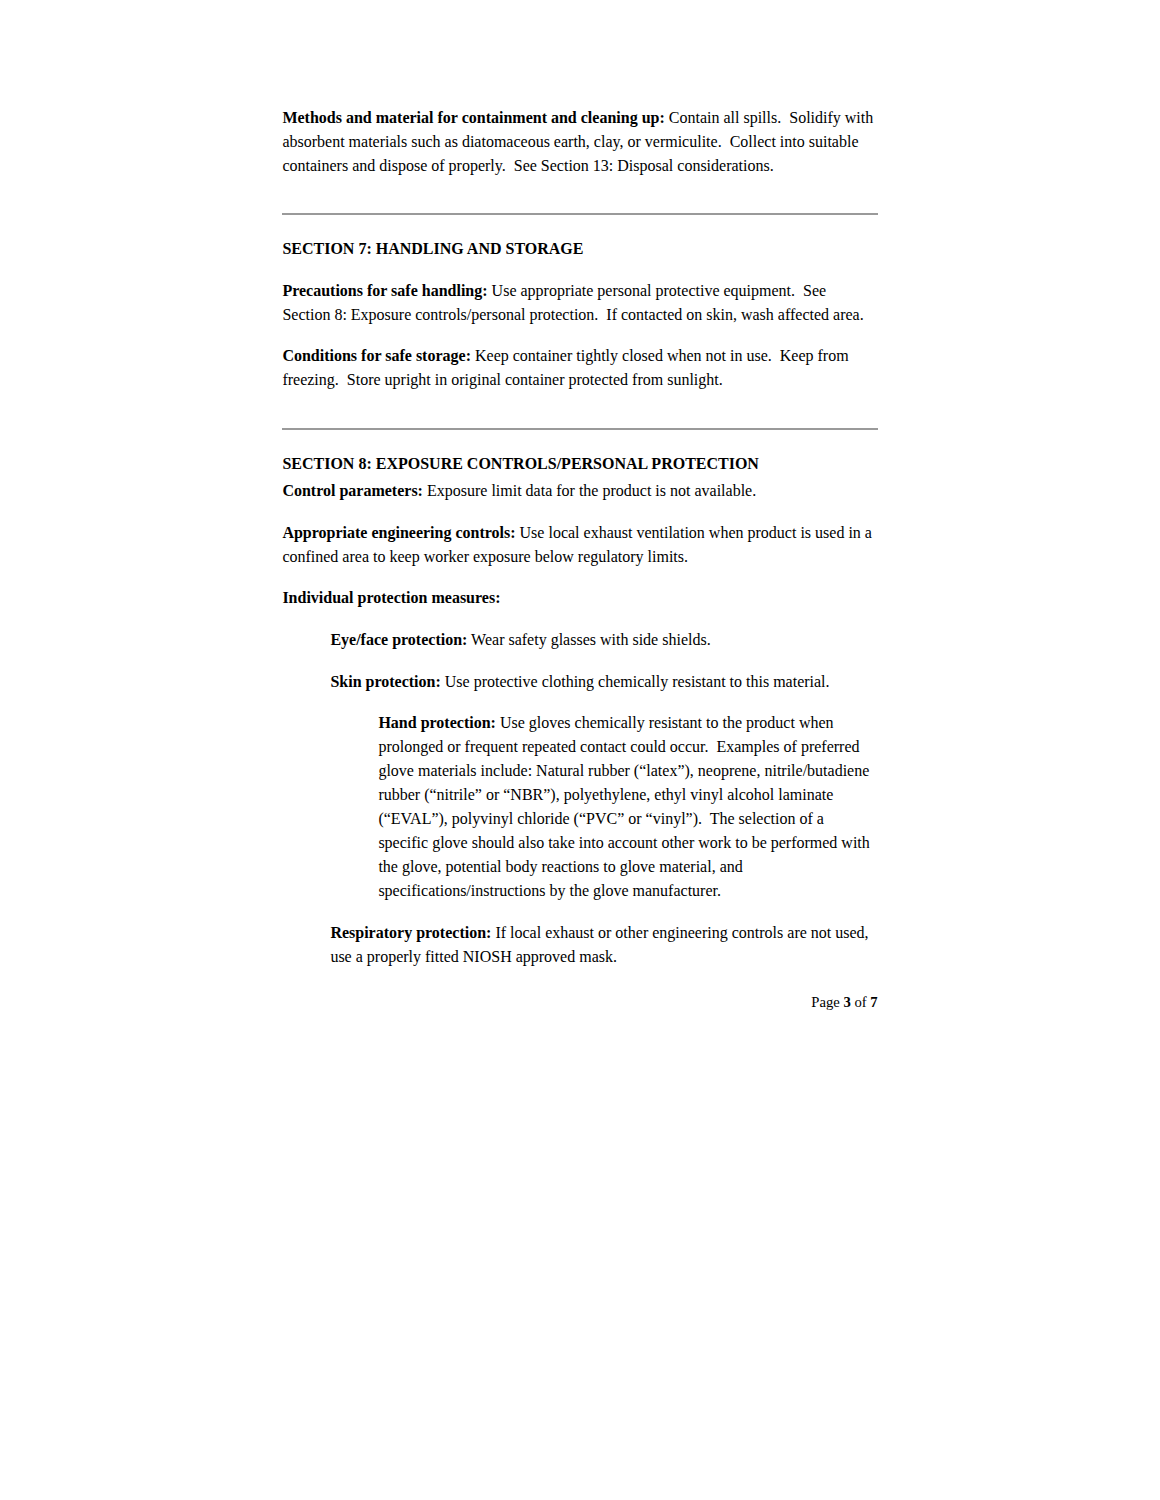Methods and material for containment and cleaning up: Contain all spills. Solidify with absorbent materials such as diatomaceous earth, clay, or vermiculite. Collect into suitable containers and dispose of properly. See Section 13: Disposal considerations.
Section 7: Handling and Storage
Precautions for safe handling: Use appropriate personal protective equipment. See Section 8: Exposure controls/personal protection. If contacted on skin, wash affected area.
Conditions for safe storage: Keep container tightly closed when not in use. Keep from freezing. Store upright in original container protected from sunlight.
Section 8: Exposure Controls/Personal Protection
Control parameters: Exposure limit data for the product is not available.
Appropriate engineering controls: Use local exhaust ventilation when product is used in a confined area to keep worker exposure below regulatory limits.
Individual protection measures:
Eye/face protection: Wear safety glasses with side shields.
Skin protection: Use protective clothing chemically resistant to this material.
Hand protection: Use gloves chemically resistant to the product when prolonged or frequent repeated contact could occur. Examples of preferred glove materials include: Natural rubber (“latex”), neoprene, nitrile/butadiene rubber (“nitrile” or “NBR”), polyethylene, ethyl vinyl alcohol laminate (“EVAL”), polyvinyl chloride (“PVC” or “vinyl”). The selection of a specific glove should also take into account other work to be performed with the glove, potential body reactions to glove material, and specifications/instructions by the glove manufacturer.
Respiratory protection: If local exhaust or other engineering controls are not used, use a properly fitted NIOSH approved mask.
Page 3 of 7